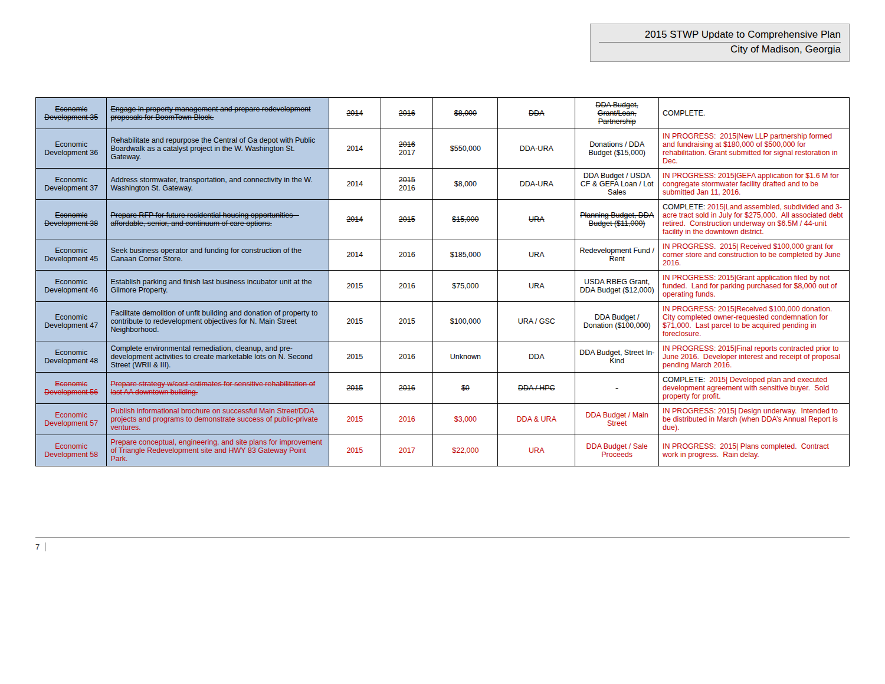2015 STWP Update to Comprehensive Plan
City of Madison, Georgia
| Economic Development 35 | Engage in property management and prepare redevelopment proposals for BoomTown Block. | 2014 | 2016 | $8,000 | DDA | DDA Budget, Grant/Loan, Partnership | COMPLETE. |
| Economic Development 36 | Rehabilitate and repurpose the Central of Ga depot with Public Boardwalk as a catalyst project in the W. Washington St. Gateway. | 2014 | 2016 2017 | $550,000 | DDA-URA | Donations / DDA Budget ($15,000) | IN PROGRESS: 2015/New LLP partnership formed and fundraising at $180,000 of $500,000 for rehabilitation. Grant submitted for signal restoration in Dec. |
| Economic Development 37 | Address stormwater, transportation, and connectivity in the W. Washington St. Gateway. | 2014 | 2015 2016 | $8,000 | DDA-URA | DDA Budget / USDA CF & GEFA Loan / Lot Sales | IN PROGRESS: 2015/GEFA application for $1.6 M for congregate stormwater facility drafted and to be submitted Jan 11, 2016. |
| Economic Development 38 | Prepare RFP for future residential housing opportunities – affordable, senior, and continuum of care options. | 2014 | 2015 | $15,000 | URA | Planning Budget, DDA Budget ($11,000) | COMPLETE: 2015/Land assembled, subdivided and 3-acre tract sold in July for $275,000. All associated debt retired. Construction underway on $6.5M / 44-unit facility in the downtown district. |
| Economic Development 45 | Seek business operator and funding for construction of the Canaan Corner Store. | 2014 | 2016 | $185,000 | URA | Redevelopment Fund / Rent | IN PROGRESS. 2015/ Received $100,000 grant for corner store and construction to be completed by June 2016. |
| Economic Development 46 | Establish parking and finish last business incubator unit at the Gilmore Property. | 2015 | 2016 | $75,000 | URA | USDA RBEG Grant, DDA Budget ($12,000) | IN PROGRESS: 2015/Grant application filed by not funded. Land for parking purchased for $8,000 out of operating funds. |
| Economic Development 47 | Facilitate demolition of unfit building and donation of property to contribute to redevelopment objectives for N. Main Street Neighborhood. | 2015 | 2015 | $100,000 | URA / GSC | DDA Budget / Donation ($100,000) | IN PROGRESS: 2015/Received $100,000 donation. City completed owner-requested condemnation for $71,000. Last parcel to be acquired pending in foreclosure. |
| Economic Development 48 | Complete environmental remediation, cleanup, and pre-development activities to create marketable lots on N. Second Street (WRII & III). | 2015 | 2016 | Unknown | DDA | DDA Budget, Street In-Kind | IN PROGRESS: 2015/Final reports contracted prior to June 2016. Developer interest and receipt of proposal pending March 2016. |
| Economic Development 56 | Prepare strategy w/cost estimates for sensitive rehabilitation of last AA downtown building. | 2015 | 2016 | $0 | DDA / HPC | - | COMPLETE: 2015/ Developed plan and executed development agreement with sensitive buyer. Sold property for profit. |
| Economic Development 57 | Publish informational brochure on successful Main Street/DDA projects and programs to demonstrate success of public-private ventures. | 2015 | 2016 | $3,000 | DDA & URA | DDA Budget / Main Street | IN PROGRESS: 2015/ Design underway. Intended to be distributed in March (when DDA’s Annual Report is due). |
| Economic Development 58 | Prepare conceptual, engineering, and site plans for improvement of Triangle Redevelopment site and HWY 83 Gateway Point Park. | 2015 | 2017 | $22,000 | URA | DDA Budget / Sale Proceeds | IN PROGRESS: 2015/ Plans completed. Contract work in progress. Rain delay. |
7